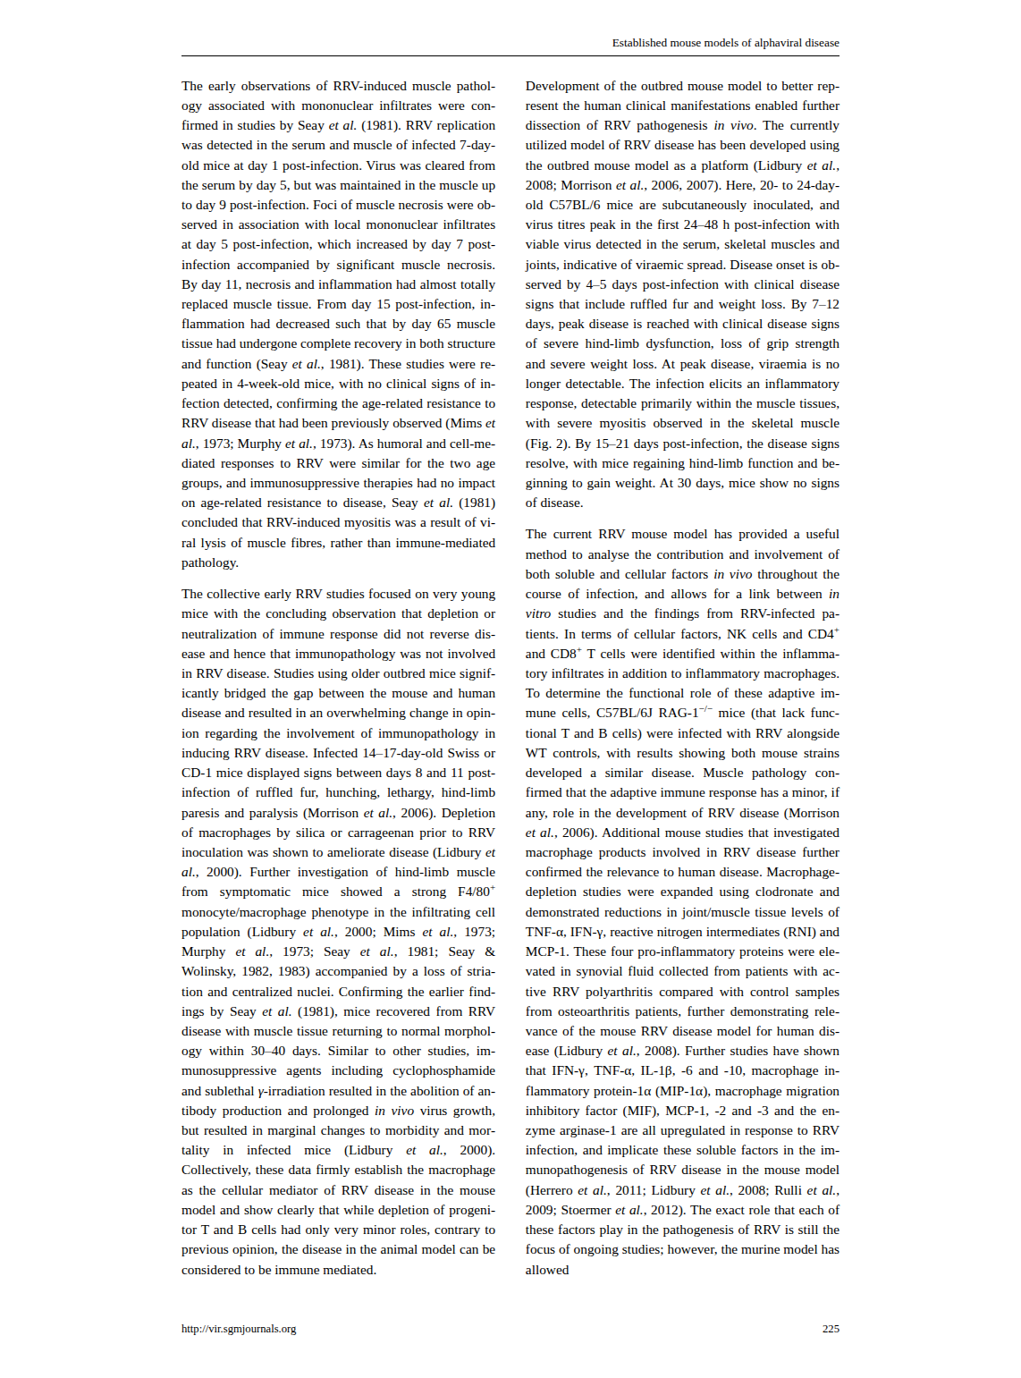Established mouse models of alphaviral disease
The early observations of RRV-induced muscle pathology associated with mononuclear infiltrates were confirmed in studies by Seay et al. (1981). RRV replication was detected in the serum and muscle of infected 7-day-old mice at day 1 post-infection. Virus was cleared from the serum by day 5, but was maintained in the muscle up to day 9 post-infection. Foci of muscle necrosis were observed in association with local mononuclear infiltrates at day 5 post-infection, which increased by day 7 post-infection accompanied by significant muscle necrosis. By day 11, necrosis and inflammation had almost totally replaced muscle tissue. From day 15 post-infection, inflammation had decreased such that by day 65 muscle tissue had undergone complete recovery in both structure and function (Seay et al., 1981). These studies were repeated in 4-week-old mice, with no clinical signs of infection detected, confirming the age-related resistance to RRV disease that had been previously observed (Mims et al., 1973; Murphy et al., 1973). As humoral and cell-mediated responses to RRV were similar for the two age groups, and immunosuppressive therapies had no impact on age-related resistance to disease, Seay et al. (1981) concluded that RRV-induced myositis was a result of viral lysis of muscle fibres, rather than immune-mediated pathology.
The collective early RRV studies focused on very young mice with the concluding observation that depletion or neutralization of immune response did not reverse disease and hence that immunopathology was not involved in RRV disease. Studies using older outbred mice significantly bridged the gap between the mouse and human disease and resulted in an overwhelming change in opinion regarding the involvement of immunopathology in inducing RRV disease. Infected 14–17-day-old Swiss or CD-1 mice displayed signs between days 8 and 11 post-infection of ruffled fur, hunching, lethargy, hind-limb paresis and paralysis (Morrison et al., 2006). Depletion of macrophages by silica or carrageenan prior to RRV inoculation was shown to ameliorate disease (Lidbury et al., 2000). Further investigation of hind-limb muscle from symptomatic mice showed a strong F4/80+ monocyte/macrophage phenotype in the infiltrating cell population (Lidbury et al., 2000; Mims et al., 1973; Murphy et al., 1973; Seay et al., 1981; Seay & Wolinsky, 1982, 1983) accompanied by a loss of striation and centralized nuclei. Confirming the earlier findings by Seay et al. (1981), mice recovered from RRV disease with muscle tissue returning to normal morphology within 30–40 days. Similar to other studies, immunosuppressive agents including cyclophosphamide and sublethal γ-irradiation resulted in the abolition of antibody production and prolonged in vivo virus growth, but resulted in marginal changes to morbidity and mortality in infected mice (Lidbury et al., 2000). Collectively, these data firmly establish the macrophage as the cellular mediator of RRV disease in the mouse model and show clearly that while depletion of progenitor T and B cells had only very minor roles, contrary to previous opinion, the disease in the animal model can be considered to be immune mediated.
Development of the outbred mouse model to better represent the human clinical manifestations enabled further dissection of RRV pathogenesis in vivo. The currently utilized model of RRV disease has been developed using the outbred mouse model as a platform (Lidbury et al., 2008; Morrison et al., 2006, 2007). Here, 20- to 24-day-old C57BL/6 mice are subcutaneously inoculated, and virus titres peak in the first 24–48 h post-infection with viable virus detected in the serum, skeletal muscles and joints, indicative of viraemic spread. Disease onset is observed by 4–5 days post-infection with clinical disease signs that include ruffled fur and weight loss. By 7–12 days, peak disease is reached with clinical disease signs of severe hind-limb dysfunction, loss of grip strength and severe weight loss. At peak disease, viraemia is no longer detectable. The infection elicits an inflammatory response, detectable primarily within the muscle tissues, with severe myositis observed in the skeletal muscle (Fig. 2). By 15–21 days post-infection, the disease signs resolve, with mice regaining hind-limb function and beginning to gain weight. At 30 days, mice show no signs of disease.
The current RRV mouse model has provided a useful method to analyse the contribution and involvement of both soluble and cellular factors in vivo throughout the course of infection, and allows for a link between in vitro studies and the findings from RRV-infected patients. In terms of cellular factors, NK cells and CD4+ and CD8+ T cells were identified within the inflammatory infiltrates in addition to inflammatory macrophages. To determine the functional role of these adaptive immune cells, C57BL/6J RAG-1−/− mice (that lack functional T and B cells) were infected with RRV alongside WT controls, with results showing both mouse strains developed a similar disease. Muscle pathology confirmed that the adaptive immune response has a minor, if any, role in the development of RRV disease (Morrison et al., 2006). Additional mouse studies that investigated macrophage products involved in RRV disease further confirmed the relevance to human disease. Macrophage-depletion studies were expanded using clodronate and demonstrated reductions in joint/muscle tissue levels of TNF-α, IFN-γ, reactive nitrogen intermediates (RNI) and MCP-1. These four pro-inflammatory proteins were elevated in synovial fluid collected from patients with active RRV polyarthritis compared with control samples from osteoarthritis patients, further demonstrating relevance of the mouse RRV disease model for human disease (Lidbury et al., 2008). Further studies have shown that IFN-γ, TNF-α, IL-1β, -6 and -10, macrophage inflammatory protein-1α (MIP-1α), macrophage migration inhibitory factor (MIF), MCP-1, -2 and -3 and the enzyme arginase-1 are all upregulated in response to RRV infection, and implicate these soluble factors in the immunopathogenesis of RRV disease in the mouse model (Herrero et al., 2011; Lidbury et al., 2008; Rulli et al., 2009; Stoermer et al., 2012). The exact role that each of these factors play in the pathogenesis of RRV is still the focus of ongoing studies; however, the murine model has allowed
http://vir.sgmjournals.org 225